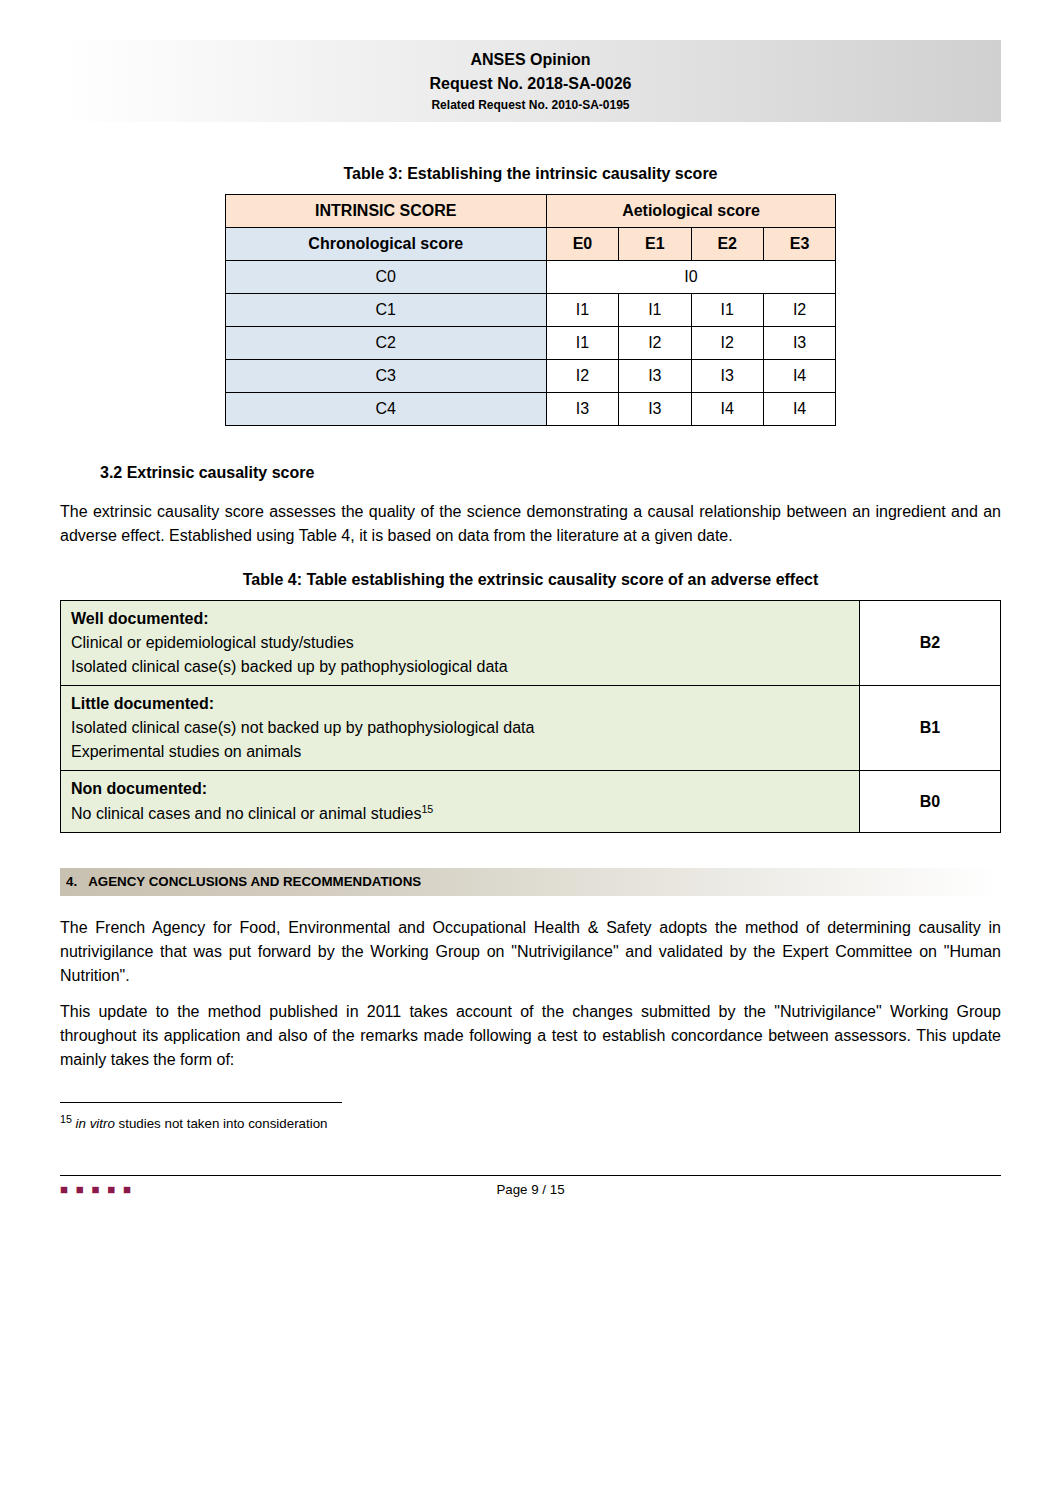ANSES Opinion
Request No. 2018-SA-0026
Related Request No. 2010-SA-0195
Table 3: Establishing the intrinsic causality score
| INTRINSIC SCORE | Aetiological score |
| --- | --- |
| Chronological score | E0 | E1 | E2 | E3 |
| C0 | I0 |
| C1 | I1 | I1 | I1 | I2 |
| C2 | I1 | I2 | I2 | I3 |
| C3 | I2 | I3 | I3 | I4 |
| C4 | I3 | I3 | I4 | I4 |
3.2 Extrinsic causality score
The extrinsic causality score assesses the quality of the science demonstrating a causal relationship between an ingredient and an adverse effect. Established using Table 4, it is based on data from the literature at a given date.
Table 4: Table establishing the extrinsic causality score of an adverse effect
| Well documented: Clinical or epidemiological study/studies Isolated clinical case(s) backed up by pathophysiological data | B2 |
| Little documented: Isolated clinical case(s) not backed up by pathophysiological data Experimental studies on animals | B1 |
| Non documented: No clinical cases and no clinical or animal studies 15 | B0 |
4. AGENCY CONCLUSIONS AND RECOMMENDATIONS
The French Agency for Food, Environmental and Occupational Health & Safety adopts the method of determining causality in nutrivigilance that was put forward by the Working Group on "Nutrivigilance" and validated by the Expert Committee on "Human Nutrition".
This update to the method published in 2011 takes account of the changes submitted by the "Nutrivigilance" Working Group throughout its application and also of the remarks made following a test to establish concordance between assessors. This update mainly takes the form of:
15 in vitro studies not taken into consideration
■ ■ ■ ■ ■
Page 9 / 15